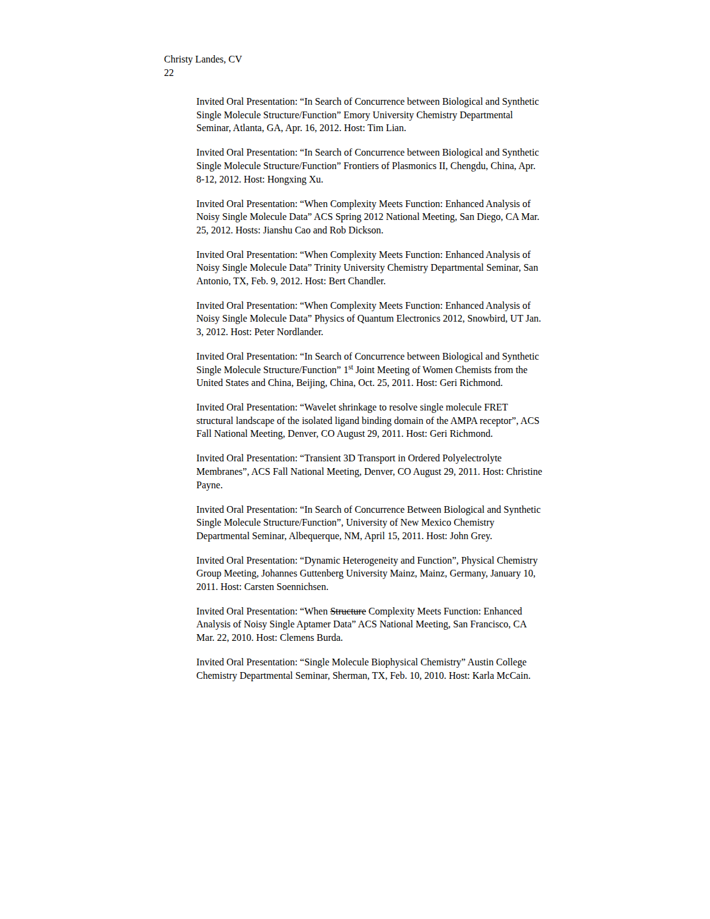Christy Landes, CV
22
Invited Oral Presentation: “In Search of Concurrence between Biological and Synthetic Single Molecule Structure/Function” Emory University Chemistry Departmental Seminar, Atlanta, GA, Apr. 16, 2012. Host: Tim Lian.
Invited Oral Presentation: “In Search of Concurrence between Biological and Synthetic Single Molecule Structure/Function” Frontiers of Plasmonics II, Chengdu, China, Apr. 8-12, 2012. Host: Hongxing Xu.
Invited Oral Presentation: “When Complexity Meets Function: Enhanced Analysis of Noisy Single Molecule Data” ACS Spring 2012 National Meeting, San Diego, CA Mar. 25, 2012. Hosts: Jianshu Cao and Rob Dickson.
Invited Oral Presentation: “When Complexity Meets Function: Enhanced Analysis of Noisy Single Molecule Data” Trinity University Chemistry Departmental Seminar, San Antonio, TX, Feb. 9, 2012. Host: Bert Chandler.
Invited Oral Presentation: “When Complexity Meets Function: Enhanced Analysis of Noisy Single Molecule Data” Physics of Quantum Electronics 2012, Snowbird, UT Jan. 3, 2012. Host: Peter Nordlander.
Invited Oral Presentation: “In Search of Concurrence between Biological and Synthetic Single Molecule Structure/Function” 1st Joint Meeting of Women Chemists from the United States and China, Beijing, China, Oct. 25, 2011. Host: Geri Richmond.
Invited Oral Presentation: “Wavelet shrinkage to resolve single molecule FRET structural landscape of the isolated ligand binding domain of the AMPA receptor”, ACS Fall National Meeting, Denver, CO August 29, 2011. Host: Geri Richmond.
Invited Oral Presentation: “Transient 3D Transport in Ordered Polyelectrolyte Membranes”, ACS Fall National Meeting, Denver, CO August 29, 2011. Host: Christine Payne.
Invited Oral Presentation: “In Search of Concurrence Between Biological and Synthetic Single Molecule Structure/Function”, University of New Mexico Chemistry Departmental Seminar, Albequerque, NM, April 15, 2011. Host: John Grey.
Invited Oral Presentation: “Dynamic Heterogeneity and Function”, Physical Chemistry Group Meeting, Johannes Guttenberg University Mainz, Mainz, Germany, January 10, 2011. Host: Carsten Soennichsen.
Invited Oral Presentation: “When Structure Complexity Meets Function: Enhanced Analysis of Noisy Single Aptamer Data” ACS National Meeting, San Francisco, CA Mar. 22, 2010. Host: Clemens Burda.
Invited Oral Presentation: “Single Molecule Biophysical Chemistry” Austin College Chemistry Departmental Seminar, Sherman, TX, Feb. 10, 2010. Host: Karla McCain.